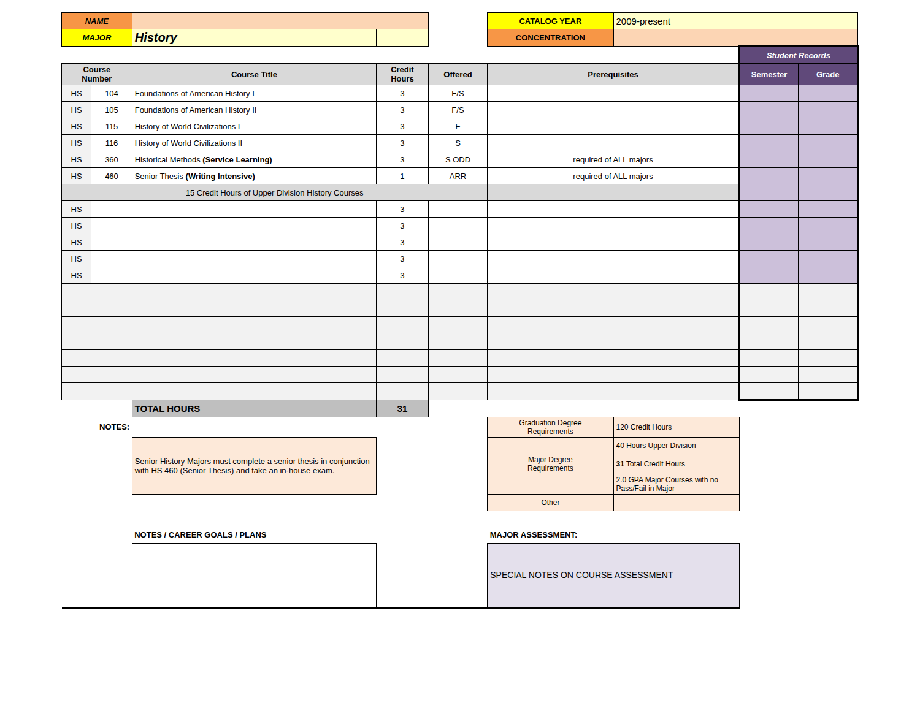| NAME | | | CATALOG YEAR | 2009-present |
| MAJOR | History | | | CONCENTRATION | |
| | | | | | | Student Records |
| Course Number | Course Title | Credit Hours | Offered | Prerequisites | Semester | Grade |
| HS | 104 | Foundations of American History I | 3 | F/S | | | |
| HS | 105 | Foundations of American History II | 3 | F/S | | | |
| HS | 115 | History of World Civilizations I | 3 | F | | | |
| HS | 116 | History of World Civilizations II | 3 | S | | | |
| HS | 360 | Historical Methods (Service Learning) | 3 | S ODD | required of ALL majors | | |
| HS | 460 | Senior Thesis (Writing Intensive) | 1 | ARR | required of ALL majors | | |
| 15 Credit Hours of Upper Division History Courses | | | |
| HS | | | 3 | | | | |
| HS | | | 3 | | | | |
| HS | | | 3 | | | | |
| HS | | | 3 | | | | |
| HS | | | 3 | | | | |
| | TOTAL HOURS | 31 | | | | |
| NOTES: | | | | Graduation Degree Requirements | 120 Credit Hours | | |
| | Senior History Majors must complete a senior thesis in conjunction with HS 460 (Senior Thesis) and take an in-house exam. | | | | 40 Hours Upper Division | | |
| | | | Major Degree Requirements | 31 Total Credit Hours | | |
| | | | | 2.0 GPA Major Courses with no Pass/Fail in Major | | |
| | | | | Other | | | |
| | NOTES / CAREER GOALS / PLANS | | | MAJOR ASSESSMENT: | | |
| | | | | SPECIAL NOTES ON COURSE ASSESSMENT | | |